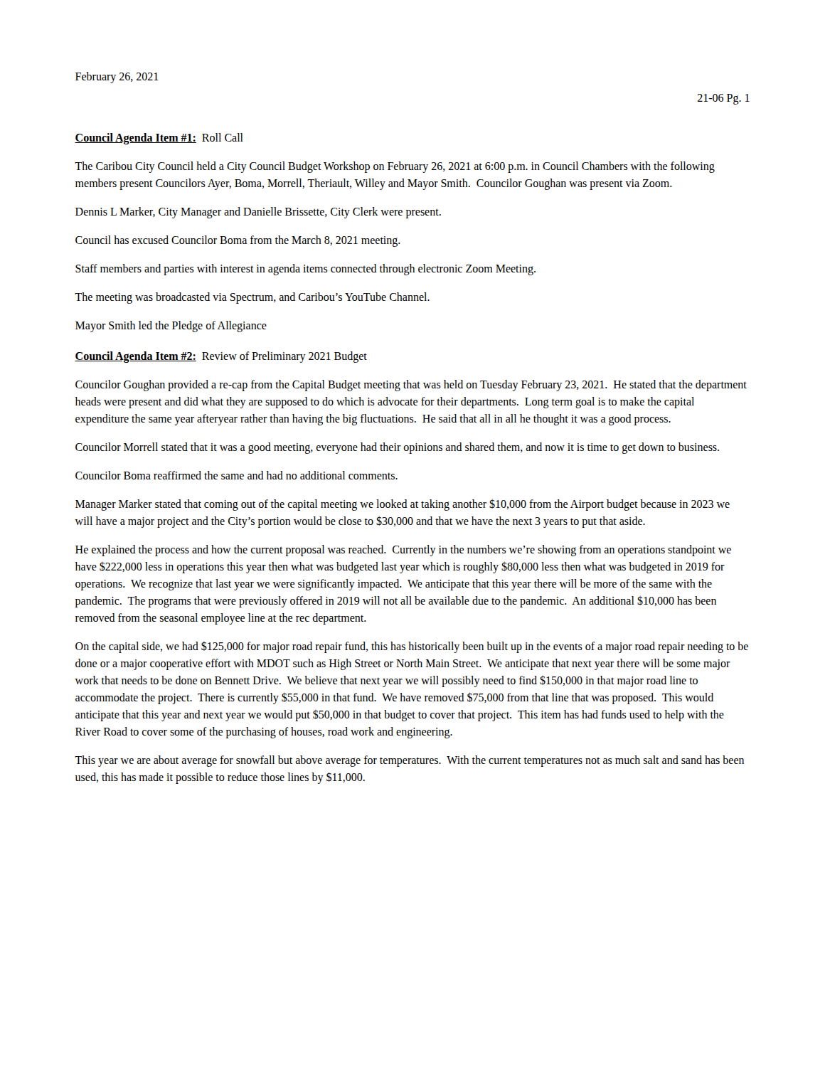February 26, 2021
21-06 Pg. 1
Council Agenda Item #1: Roll Call
The Caribou City Council held a City Council Budget Workshop on February 26, 2021 at 6:00 p.m. in Council Chambers with the following members present Councilors Ayer, Boma, Morrell, Theriault, Willey and Mayor Smith. Councilor Goughan was present via Zoom.
Dennis L Marker, City Manager and Danielle Brissette, City Clerk were present.
Council has excused Councilor Boma from the March 8, 2021 meeting.
Staff members and parties with interest in agenda items connected through electronic Zoom Meeting.
The meeting was broadcasted via Spectrum, and Caribou’s YouTube Channel.
Mayor Smith led the Pledge of Allegiance
Council Agenda Item #2: Review of Preliminary 2021 Budget
Councilor Goughan provided a re-cap from the Capital Budget meeting that was held on Tuesday February 23, 2021. He stated that the department heads were present and did what they are supposed to do which is advocate for their departments. Long term goal is to make the capital expenditure the same year afteryear rather than having the big fluctuations. He said that all in all he thought it was a good process.
Councilor Morrell stated that it was a good meeting, everyone had their opinions and shared them, and now it is time to get down to business.
Councilor Boma reaffirmed the same and had no additional comments.
Manager Marker stated that coming out of the capital meeting we looked at taking another $10,000 from the Airport budget because in 2023 we will have a major project and the City’s portion would be close to $30,000 and that we have the next 3 years to put that aside.
He explained the process and how the current proposal was reached. Currently in the numbers we’re showing from an operations standpoint we have $222,000 less in operations this year then what was budgeted last year which is roughly $80,000 less then what was budgeted in 2019 for operations. We recognize that last year we were significantly impacted. We anticipate that this year there will be more of the same with the pandemic. The programs that were previously offered in 2019 will not all be available due to the pandemic. An additional $10,000 has been removed from the seasonal employee line at the rec department.
On the capital side, we had $125,000 for major road repair fund, this has historically been built up in the events of a major road repair needing to be done or a major cooperative effort with MDOT such as High Street or North Main Street. We anticipate that next year there will be some major work that needs to be done on Bennett Drive. We believe that next year we will possibly need to find $150,000 in that major road line to accommodate the project. There is currently $55,000 in that fund. We have removed $75,000 from that line that was proposed. This would anticipate that this year and next year we would put $50,000 in that budget to cover that project. This item has had funds used to help with the River Road to cover some of the purchasing of houses, road work and engineering.
This year we are about average for snowfall but above average for temperatures. With the current temperatures not as much salt and sand has been used, this has made it possible to reduce those lines by $11,000.